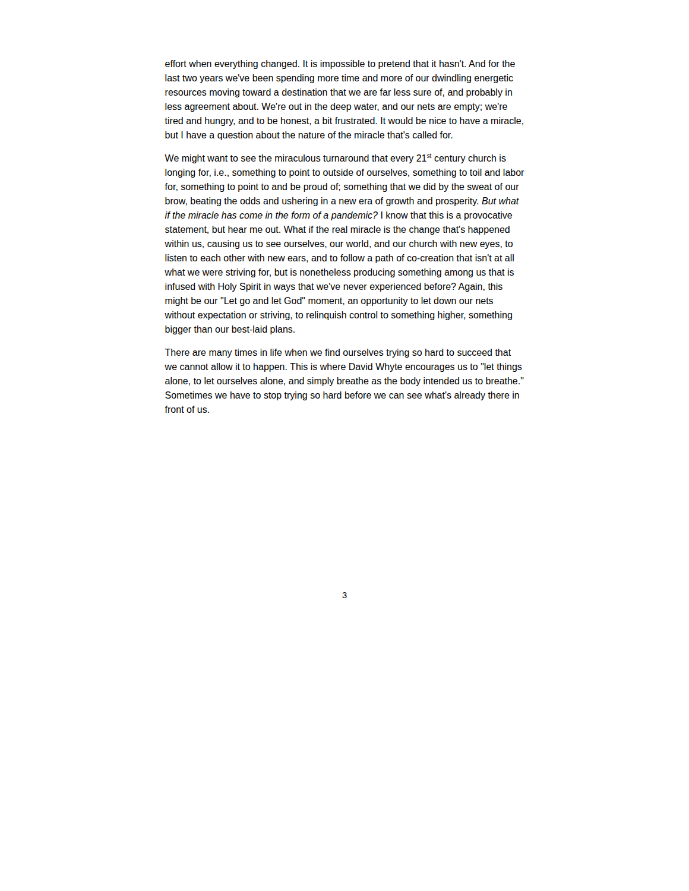effort when everything changed. It is impossible to pretend that it hasn't. And for the last two years we've been spending more time and more of our dwindling energetic resources moving toward a destination that we are far less sure of, and probably in less agreement about. We're out in the deep water, and our nets are empty; we're tired and hungry, and to be honest, a bit frustrated. It would be nice to have a miracle, but I have a question about the nature of the miracle that's called for.
We might want to see the miraculous turnaround that every 21st century church is longing for, i.e., something to point to outside of ourselves, something to toil and labor for, something to point to and be proud of; something that we did by the sweat of our brow, beating the odds and ushering in a new era of growth and prosperity. But what if the miracle has come in the form of a pandemic? I know that this is a provocative statement, but hear me out. What if the real miracle is the change that's happened within us, causing us to see ourselves, our world, and our church with new eyes, to listen to each other with new ears, and to follow a path of co-creation that isn't at all what we were striving for, but is nonetheless producing something among us that is infused with Holy Spirit in ways that we've never experienced before? Again, this might be our "Let go and let God" moment, an opportunity to let down our nets without expectation or striving, to relinquish control to something higher, something bigger than our best-laid plans.
There are many times in life when we find ourselves trying so hard to succeed that we cannot allow it to happen. This is where David Whyte encourages us to "let things alone, to let ourselves alone, and simply breathe as the body intended us to breathe." Sometimes we have to stop trying so hard before we can see what's already there in front of us.
3